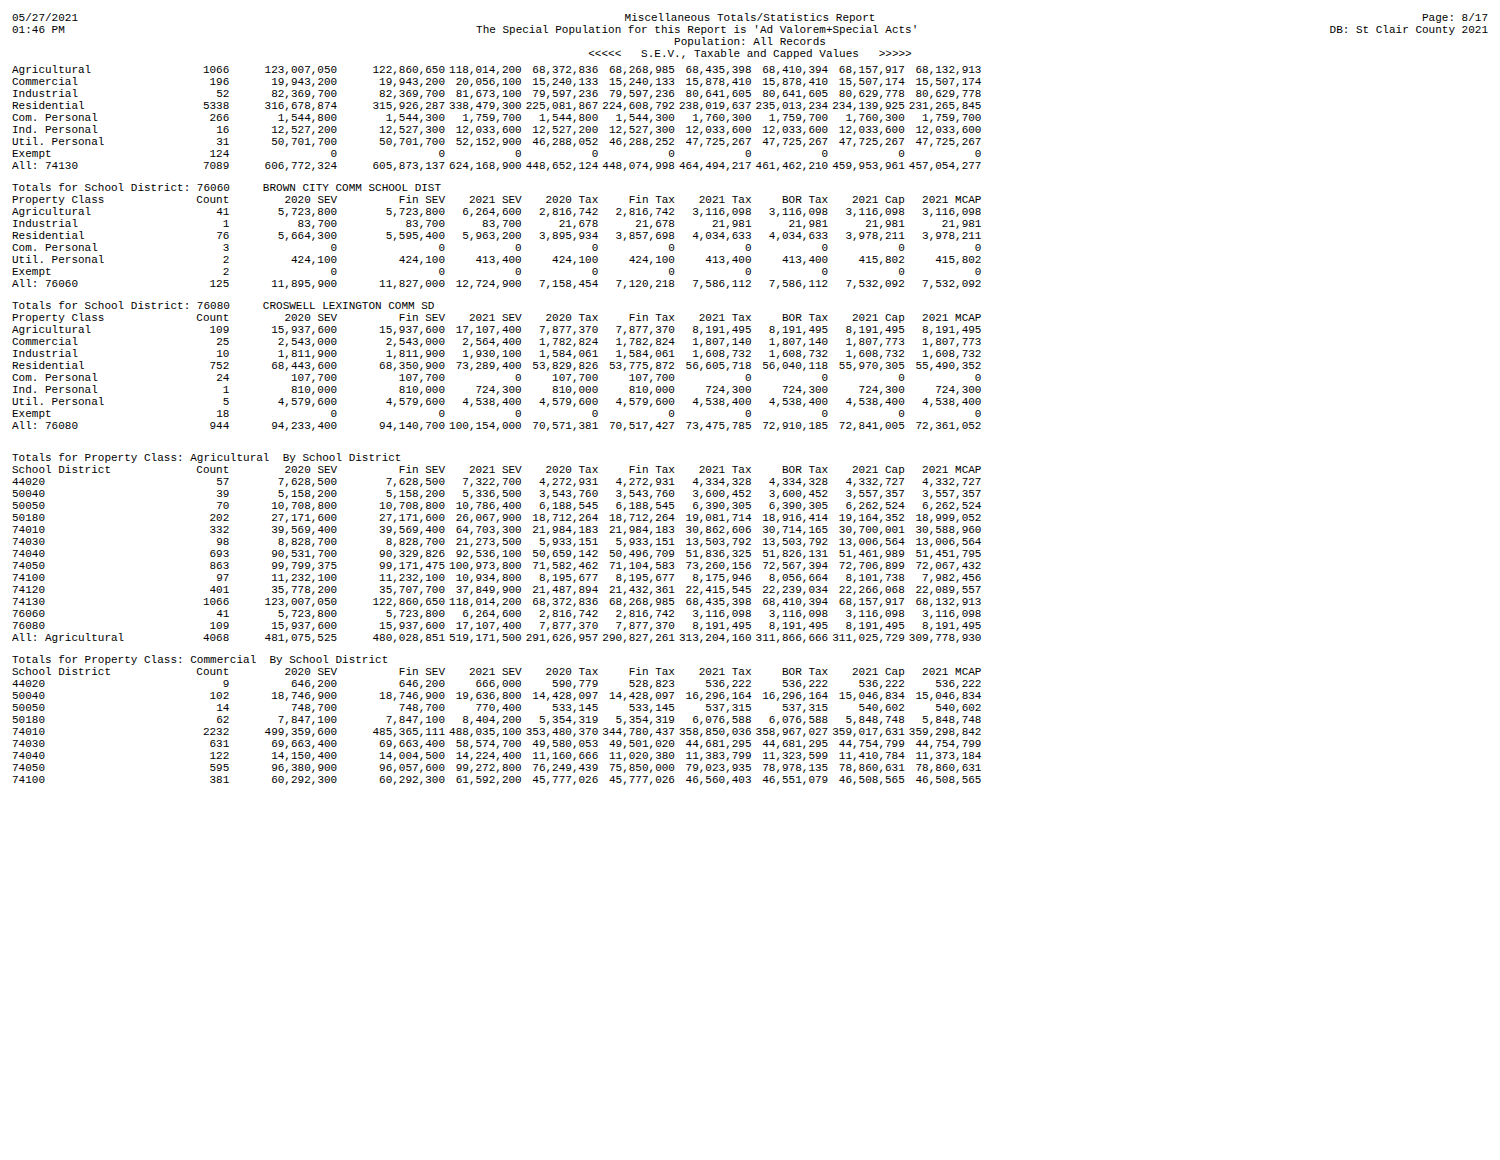05/27/2021 Miscellaneous Totals/Statistics Report Page: 8/17
01:46 PM The Special Population for this Report is 'Ad Valorem+Special Acts' DB: St Clair County 2021
Population: All Records
<<<<< S.E.V., Taxable and Capped Values >>>>>
| Agricultural | 1066 | 123,007,050 | 122,860,650 | 118,014,200 | 68,372,836 | 68,268,985 | 68,435,398 | 68,410,394 | 68,157,917 | 68,132,913 |
| Commercial | 196 | 19,943,200 | 19,943,200 | 20,056,100 | 15,240,133 | 15,240,133 | 15,878,410 | 15,878,410 | 15,507,174 | 15,507,174 |
| Industrial | 52 | 82,369,700 | 82,369,700 | 81,673,100 | 79,597,236 | 79,597,236 | 80,641,605 | 80,641,605 | 80,629,778 | 80,629,778 |
| Residential | 5338 | 316,678,874 | 315,926,287 | 338,479,300 | 225,081,867 | 224,608,792 | 238,019,637 | 235,013,234 | 234,139,925 | 231,265,845 |
| Com. Personal | 266 | 1,544,800 | 1,544,300 | 1,759,700 | 1,544,800 | 1,544,300 | 1,760,300 | 1,759,700 | 1,760,300 | 1,759,700 |
| Ind. Personal | 16 | 12,527,200 | 12,527,300 | 12,033,600 | 12,527,200 | 12,527,300 | 12,033,600 | 12,033,600 | 12,033,600 | 12,033,600 |
| Util. Personal | 31 | 50,701,700 | 50,701,700 | 52,152,900 | 46,288,052 | 46,288,252 | 47,725,267 | 47,725,267 | 47,725,267 | 47,725,267 |
| Exempt | 124 | 0 | 0 | 0 | 0 | 0 | 0 | 0 | 0 | 0 |
| All: 74130 | 7089 | 606,772,324 | 605,873,137 | 624,168,900 | 448,652,124 | 448,074,998 | 464,494,217 | 461,462,210 | 459,953,961 | 457,054,277 |
| Totals for School District: 76060 BROWN CITY COMM SCHOOL DIST | |
| Property Class | Count | 2020 SEV | Fin SEV | 2021 SEV | 2020 Tax | Fin Tax | 2021 Tax | BOR Tax | 2021 Cap | 2021 MCAP |
| Agricultural | 41 | 5,723,800 | 5,723,800 | 6,264,600 | 2,816,742 | 2,816,742 | 3,116,098 | 3,116,098 | 3,116,098 | 3,116,098 |
| Industrial | 1 | 83,700 | 83,700 | 83,700 | 21,678 | 21,678 | 21,981 | 21,981 | 21,981 | 21,981 |
| Residential | 76 | 5,664,300 | 5,595,400 | 5,963,200 | 3,895,934 | 3,857,698 | 4,034,633 | 4,034,633 | 3,978,211 | 3,978,211 |
| Com. Personal | 3 | 0 | 0 | 0 | 0 | 0 | 0 | 0 | 0 | 0 |
| Util. Personal | 2 | 424,100 | 424,100 | 413,400 | 424,100 | 424,100 | 413,400 | 413,400 | 415,802 | 415,802 |
| Exempt | 2 | 0 | 0 | 0 | 0 | 0 | 0 | 0 | 0 | 0 |
| All: 76060 | 125 | 11,895,900 | 11,827,000 | 12,724,900 | 7,158,454 | 7,120,218 | 7,586,112 | 7,586,112 | 7,532,092 | 7,532,092 |
| Totals for School District: 76080 CROSWELL LEXINGTON COMM SD | |
| Property Class | Count | 2020 SEV | Fin SEV | 2021 SEV | 2020 Tax | Fin Tax | 2021 Tax | BOR Tax | 2021 Cap | 2021 MCAP |
| Agricultural | 109 | 15,937,600 | 15,937,600 | 17,107,400 | 7,877,370 | 7,877,370 | 8,191,495 | 8,191,495 | 8,191,495 | 8,191,495 |
| Commercial | 25 | 2,543,000 | 2,543,000 | 2,564,400 | 1,782,824 | 1,782,824 | 1,807,140 | 1,807,140 | 1,807,773 | 1,807,773 |
| Industrial | 10 | 1,811,900 | 1,811,900 | 1,930,100 | 1,584,061 | 1,584,061 | 1,608,732 | 1,608,732 | 1,608,732 | 1,608,732 |
| Residential | 752 | 68,443,600 | 68,350,900 | 73,289,400 | 53,829,826 | 53,775,872 | 56,605,718 | 56,040,118 | 55,970,305 | 55,490,352 |
| Com. Personal | 24 | 107,700 | 107,700 | 0 | 107,700 | 107,700 | 0 | 0 | 0 | 0 |
| Ind. Personal | 1 | 810,000 | 810,000 | 724,300 | 810,000 | 810,000 | 724,300 | 724,300 | 724,300 | 724,300 |
| Util. Personal | 5 | 4,579,600 | 4,579,600 | 4,538,400 | 4,579,600 | 4,579,600 | 4,538,400 | 4,538,400 | 4,538,400 | 4,538,400 |
| Exempt | 18 | 0 | 0 | 0 | 0 | 0 | 0 | 0 | 0 | 0 |
| All: 76080 | 944 | 94,233,400 | 94,140,700 | 100,154,000 | 70,571,381 | 70,517,427 | 73,475,785 | 72,910,185 | 72,841,005 | 72,361,052 |
| Totals for Property Class: Agricultural By School District | |
| School District | Count | 2020 SEV | Fin SEV | 2021 SEV | 2020 Tax | Fin Tax | 2021 Tax | BOR Tax | 2021 Cap | 2021 MCAP |
| 44020 | 57 | 7,628,500 | 7,628,500 | 7,322,700 | 4,272,931 | 4,272,931 | 4,334,328 | 4,334,328 | 4,332,727 | 4,332,727 |
| 50040 | 39 | 5,158,200 | 5,158,200 | 5,336,500 | 3,543,760 | 3,543,760 | 3,600,452 | 3,600,452 | 3,557,357 | 3,557,357 |
| 50050 | 70 | 10,708,800 | 10,708,800 | 10,786,400 | 6,188,545 | 6,188,545 | 6,390,305 | 6,390,305 | 6,262,524 | 6,262,524 |
| 50180 | 202 | 27,171,600 | 27,171,600 | 26,067,900 | 18,712,264 | 18,712,264 | 19,081,714 | 18,916,414 | 19,164,352 | 18,999,052 |
| 74010 | 332 | 39,569,400 | 39,569,400 | 64,703,300 | 21,984,183 | 21,984,183 | 30,862,606 | 30,714,165 | 30,700,001 | 30,588,960 |
| 74030 | 98 | 8,828,700 | 8,828,700 | 21,273,500 | 5,933,151 | 5,933,151 | 13,503,792 | 13,503,792 | 13,006,564 | 13,006,564 |
| 74040 | 693 | 90,531,700 | 90,329,826 | 92,536,100 | 50,659,142 | 50,496,709 | 51,836,325 | 51,826,131 | 51,461,989 | 51,451,795 |
| 74050 | 863 | 99,799,375 | 99,171,475 | 100,973,800 | 71,582,462 | 71,104,583 | 73,260,156 | 72,567,394 | 72,706,899 | 72,067,432 |
| 74100 | 97 | 11,232,100 | 11,232,100 | 10,934,800 | 8,195,677 | 8,195,677 | 8,175,946 | 8,056,664 | 8,101,738 | 7,982,456 |
| 74120 | 401 | 35,778,200 | 35,707,700 | 37,849,900 | 21,487,894 | 21,432,361 | 22,415,545 | 22,239,034 | 22,266,068 | 22,089,557 |
| 74130 | 1066 | 123,007,050 | 122,860,650 | 118,014,200 | 68,372,836 | 68,268,985 | 68,435,398 | 68,410,394 | 68,157,917 | 68,132,913 |
| 76060 | 41 | 5,723,800 | 5,723,800 | 6,264,600 | 2,816,742 | 2,816,742 | 3,116,098 | 3,116,098 | 3,116,098 | 3,116,098 |
| 76080 | 109 | 15,937,600 | 15,937,600 | 17,107,400 | 7,877,370 | 7,877,370 | 8,191,495 | 8,191,495 | 8,191,495 | 8,191,495 |
| All: Agricultural | 4068 | 481,075,525 | 480,028,851 | 519,171,500 | 291,626,957 | 290,827,261 | 313,204,160 | 311,866,666 | 311,025,729 | 309,778,930 |
| Totals for Property Class: Commercial By School District | |
| School District | Count | 2020 SEV | Fin SEV | 2021 SEV | 2020 Tax | Fin Tax | 2021 Tax | BOR Tax | 2021 Cap | 2021 MCAP |
| 44020 | 9 | 646,200 | 646,200 | 666,000 | 590,779 | 528,823 | 536,222 | 536,222 | 536,222 | 536,222 |
| 50040 | 102 | 18,746,900 | 18,746,900 | 19,636,800 | 14,428,097 | 14,428,097 | 16,296,164 | 16,296,164 | 15,046,834 | 15,046,834 |
| 50050 | 14 | 748,700 | 748,700 | 770,400 | 533,145 | 533,145 | 537,315 | 537,315 | 540,602 | 540,602 |
| 50180 | 62 | 7,847,100 | 7,847,100 | 8,404,200 | 5,354,319 | 5,354,319 | 6,076,588 | 6,076,588 | 5,848,748 | 5,848,748 |
| 74010 | 2232 | 499,359,600 | 485,365,111 | 488,035,100 | 353,480,370 | 344,780,437 | 358,850,036 | 358,967,027 | 359,017,631 | 359,298,842 |
| 74030 | 631 | 69,663,400 | 69,663,400 | 58,574,700 | 49,580,053 | 49,501,020 | 44,681,295 | 44,681,295 | 44,754,799 | 44,754,799 |
| 74040 | 122 | 14,150,400 | 14,004,500 | 14,224,400 | 11,160,666 | 11,020,380 | 11,383,799 | 11,323,599 | 11,410,784 | 11,373,184 |
| 74050 | 595 | 96,380,900 | 96,057,600 | 99,272,800 | 76,249,439 | 75,850,000 | 79,023,935 | 78,978,135 | 78,860,631 | 78,860,631 |
| 74100 | 381 | 60,292,300 | 60,292,300 | 61,592,200 | 45,777,026 | 45,777,026 | 46,560,403 | 46,551,079 | 46,508,565 | 46,508,565 |